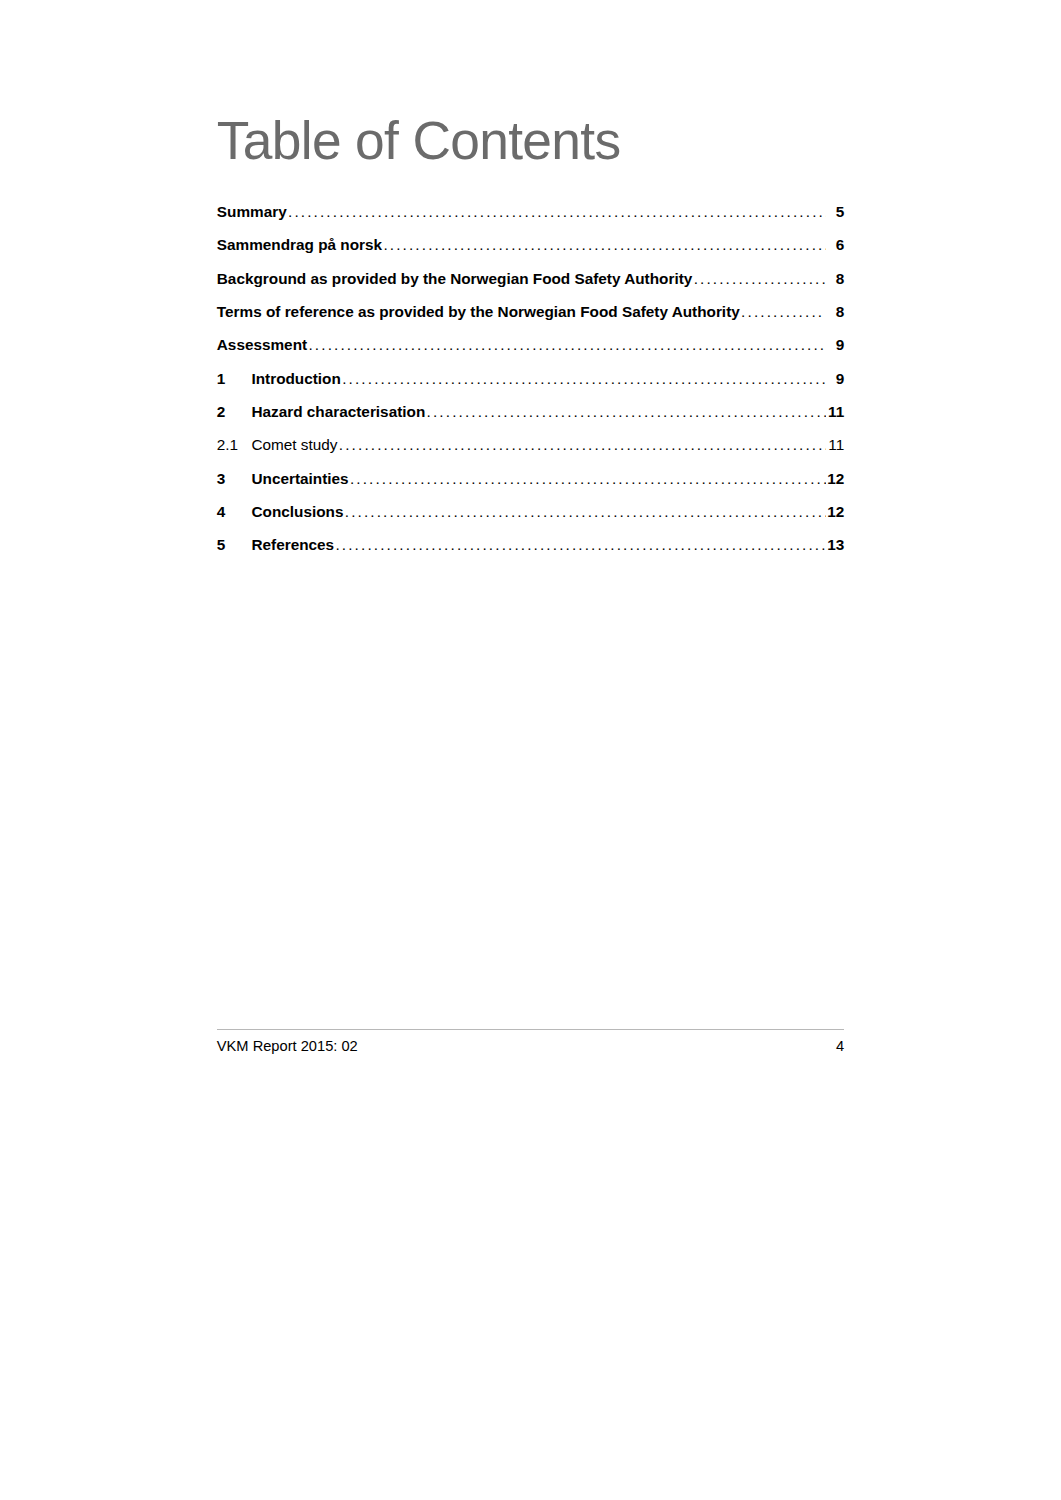Table of Contents
Summary ........................................................................................................... 5
Sammendrag på norsk ......................................................................................... 6
Background as provided by the Norwegian Food Safety Authority ........................ 8
Terms of reference as provided by the Norwegian Food Safety Authority ............. 8
Assessment ..................................................................................................... 9
1 Introduction ................................................................................................ 9
2 Hazard characterisation .............................................................................. 11
2.1 Comet study ..................................................................................................... 11
3 Uncertainties .............................................................................................. 12
4 Conclusions ............................................................................................... 12
5 References ................................................................................................. 13
VKM Report 2015: 02 4